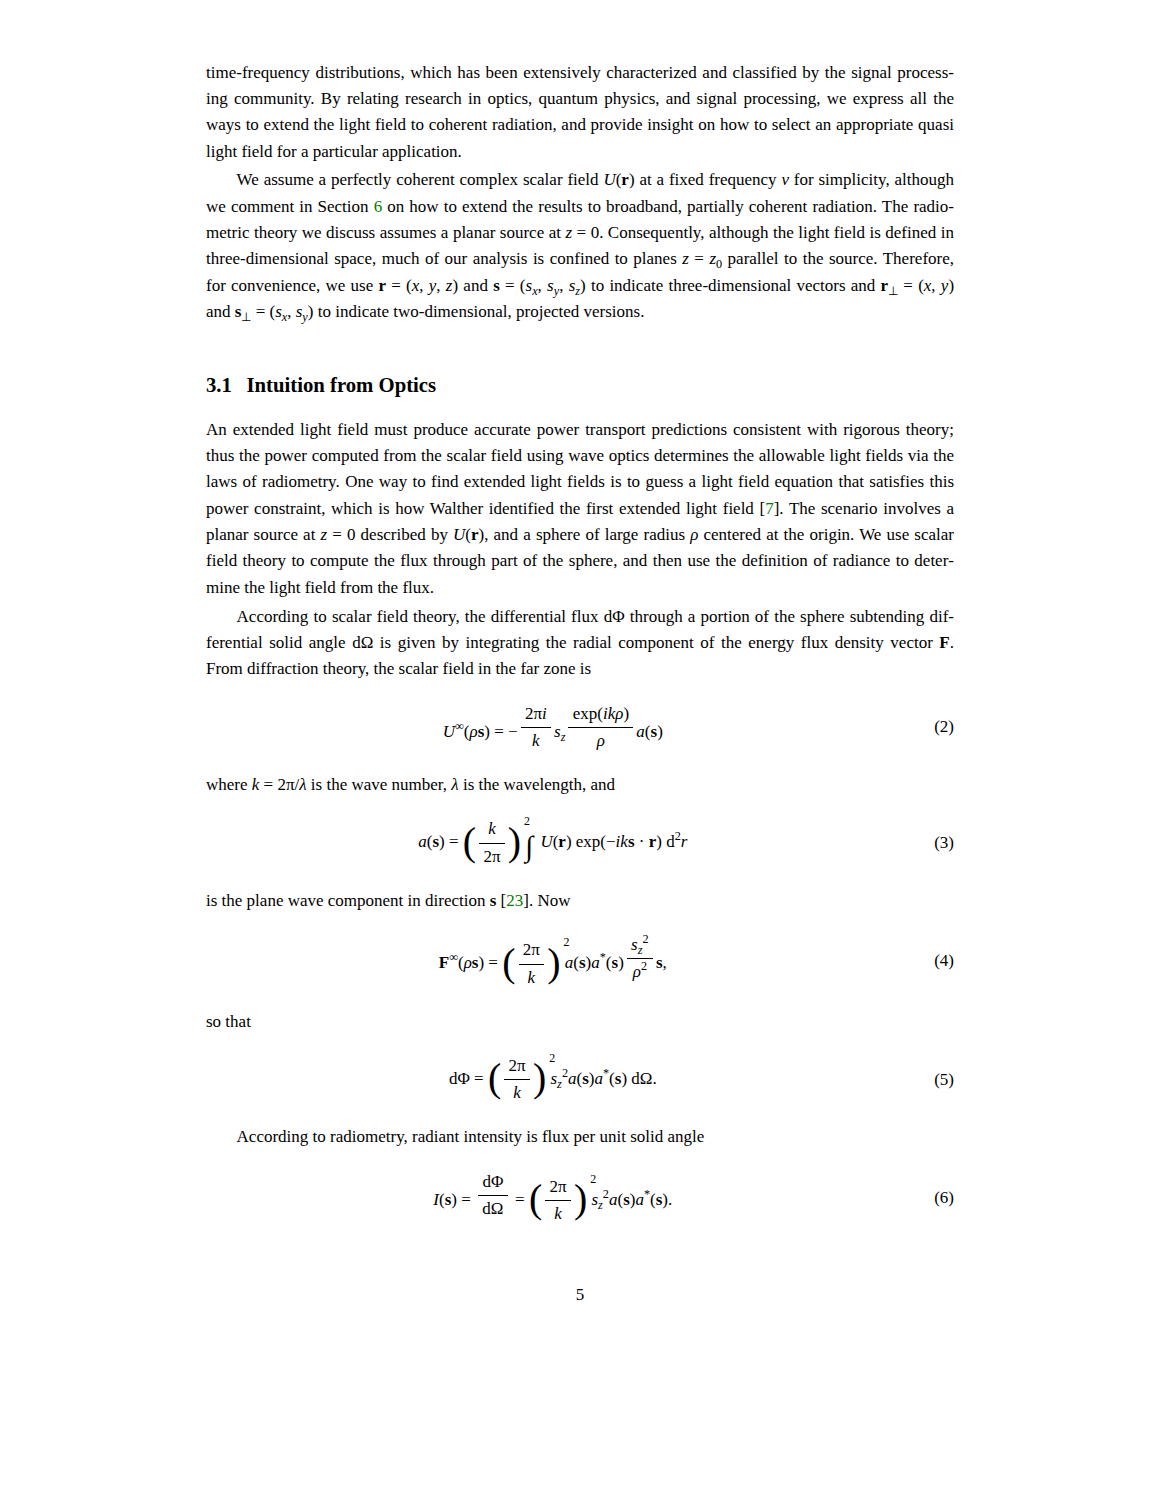time-frequency distributions, which has been extensively characterized and classified by the signal processing community. By relating research in optics, quantum physics, and signal processing, we express all the ways to extend the light field to coherent radiation, and provide insight on how to select an appropriate quasi light field for a particular application.
We assume a perfectly coherent complex scalar field U(r) at a fixed frequency ν for simplicity, although we comment in Section 6 on how to extend the results to broadband, partially coherent radiation. The radiometric theory we discuss assumes a planar source at z = 0. Consequently, although the light field is defined in three-dimensional space, much of our analysis is confined to planes z = z0 parallel to the source. Therefore, for convenience, we use r = (x, y, z) and s = (sx, sy, sz) to indicate three-dimensional vectors and r⊥ = (x, y) and s⊥ = (sx, sy) to indicate two-dimensional, projected versions.
3.1 Intuition from Optics
An extended light field must produce accurate power transport predictions consistent with rigorous theory; thus the power computed from the scalar field using wave optics determines the allowable light fields via the laws of radiometry. One way to find extended light fields is to guess a light field equation that satisfies this power constraint, which is how Walther identified the first extended light field [7]. The scenario involves a planar source at z = 0 described by U(r), and a sphere of large radius ρ centered at the origin. We use scalar field theory to compute the flux through part of the sphere, and then use the definition of radiance to determine the light field from the flux.
According to scalar field theory, the differential flux d Φ through a portion of the sphere subtending differential solid angle d Ω is given by integrating the radial component of the energy flux density vector F. From diffraction theory, the scalar field in the far zone is
U∞(ρs) = −2πi k sz exp(ikρ) ρ a(s)
(2)
where k = 2π/λ is the wave number, λ is the wavelength, and
a(s) = (k 2π) 2 ∫ U(r) exp(−ik s · r) d2r
(3)
is the plane wave component in direction s [23]. Now
F∞(ρs) = (2π k) 2 a(s)a*(s)sz2 ρ2 s,
(4)
so that
d Φ = (2π k) 2 sz2a(s)a*(s) d Ω.
(5)
According to radiometry, radiant intensity is flux per unit solid angle
I(s) = d Φ d Ω = (2π k) 2 sz2a(s)a*(s).
(6)
5